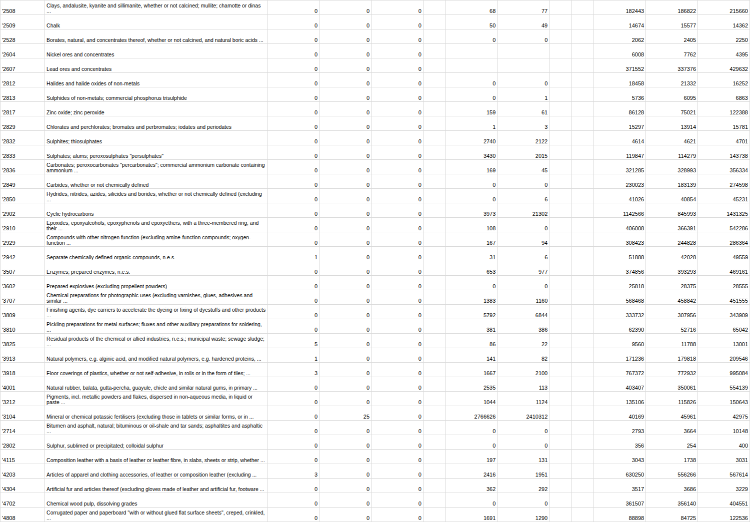| '2508 | Clays, andalusite, kyanite and sillimanite, whether or not calcined; mullite; chamotte or dinas ... | 0 | 0 | 0 | | 68 | 77 | | | 182443 | 186822 | 215660 |
| '2509 | Chalk | 0 | 0 | 0 | | 50 | 49 | | | 14674 | 15577 | 14362 |
| '2528 | Borates, natural, and concentrates thereof, whether or not calcined, and natural boric acids ... | 0 | 0 | 0 | | 0 | 0 | | | 2062 | 2405 | 2250 |
| '2604 | Nickel ores and concentrates | 0 | 0 | 0 | | | | | | 6008 | 7762 | 4395 |
| '2607 | Lead ores and concentrates | 0 | 0 | 0 | | | | | | 371552 | 337376 | 429632 |
| '2812 | Halides and halide oxides of non-metals | 0 | 0 | 0 | | 0 | 0 | | | 18458 | 21332 | 16252 |
| '2813 | Sulphides of non-metals; commercial phosphorus trisulphide | 0 | 0 | 0 | | 0 | 1 | | | 5736 | 6095 | 6863 |
| '2817 | Zinc oxide; zinc peroxide | 0 | 0 | 0 | | 159 | 61 | | | 86128 | 75021 | 122388 |
| '2829 | Chlorates and perchlorates; bromates and perbromates; iodates and periodates | 0 | 0 | 0 | | 1 | 3 | | | 15297 | 13914 | 15781 |
| '2832 | Sulphites; thiosulphates | 0 | 0 | 0 | | 2740 | 2122 | | | 4614 | 4621 | 4701 |
| '2833 | Sulphates; alums; peroxosulphates "persulphates" | 0 | 0 | 0 | | 3430 | 2015 | | | 119847 | 114279 | 143738 |
| '2836 | Carbonates; peroxocarbonates "percarbonates"; commercial ammonium carbonate containing ammonium ... | 0 | 0 | 0 | | 169 | 45 | | | 321285 | 328993 | 356334 |
| '2849 | Carbides, whether or not chemically defined | 0 | 0 | 0 | | 0 | 0 | | | 230023 | 183139 | 274598 |
| '2850 | Hydrides, nitrides, azides, silicides and borides, whether or not chemically defined (excluding ... | 0 | 0 | 0 | | 0 | 6 | | | 41026 | 40854 | 45231 |
| '2902 | Cyclic hydrocarbons | 0 | 0 | 0 | | 3973 | 21302 | | | 1142566 | 845993 | 1431325 |
| '2910 | Epoxides, epoxyalcohols, epoxyphenols and epoxyethers, with a three-membered ring, and their ... | 0 | 0 | 0 | | 108 | 0 | | | 406008 | 366391 | 542286 |
| '2929 | Compounds with other nitrogen function (excluding amine-function compounds; oxygen-function ... | 0 | 0 | 0 | | 167 | 94 | | | 308423 | 244828 | 286364 |
| '2942 | Separate chemically defined organic compounds, n.e.s. | 1 | 0 | 0 | | 31 | 6 | | | 51888 | 42028 | 49559 |
| '3507 | Enzymes; prepared enzymes, n.e.s. | 0 | 0 | 0 | | 653 | 977 | | | 374856 | 393293 | 469161 |
| '3602 | Prepared explosives (excluding propellent powders) | 0 | 0 | 0 | | 0 | 0 | | | 25818 | 28375 | 28555 |
| '3707 | Chemical preparations for photographic uses (excluding varnishes, glues, adhesives and similar ... | 0 | 0 | 0 | | 1383 | 1160 | | | 568468 | 458842 | 451555 |
| '3809 | Finishing agents, dye carriers to accelerate the dyeing or fixing of dyestuffs and other products ... | 0 | 0 | 0 | | 5792 | 6844 | | | 333732 | 307956 | 343909 |
| '3810 | Pickling preparations for metal surfaces; fluxes and other auxiliary preparations for soldering, ... | 0 | 0 | 0 | | 381 | 386 | | | 62390 | 52716 | 65042 |
| '3825 | Residual products of the chemical or allied industries, n.e.s.; municipal waste; sewage sludge; ... | 5 | 0 | 0 | | 86 | 22 | | | 9560 | 11788 | 13001 |
| '3913 | Natural polymers, e.g. alginic acid, and modified natural polymers, e.g. hardened proteins, ... | 1 | 0 | 0 | | 141 | 82 | | | 171236 | 179818 | 209546 |
| '3918 | Floor coverings of plastics, whether or not self-adhesive, in rolls or in the form of tiles; ... | 3 | 0 | 0 | | 1667 | 2100 | | | 767372 | 772932 | 995084 |
| '4001 | Natural rubber, balata, gutta-percha, guayule, chicle and similar natural gums, in primary ... | 0 | 0 | 0 | | 2535 | 113 | | | 403407 | 350061 | 554139 |
| '3212 | Pigments, incl. metallic powders and flakes, dispersed in non-aqueous media, in liquid or paste ... | 0 | 0 | 0 | | 1044 | 1124 | | | 135106 | 115826 | 150643 |
| '3104 | Mineral or chemical potassic fertilisers (excluding those in tablets or similar forms, or in ... | 0 | 25 | 0 | | 2766626 | 2410312 | | | 40169 | 45961 | 42975 |
| '2714 | Bitumen and asphalt, natural; bituminous or oil-shale and tar sands; asphaltites and asphaltic ... | 0 | 0 | 0 | | 0 | 0 | | | 2793 | 3664 | 10148 |
| '2802 | Sulphur, sublimed or precipitated; colloidal sulphur | 0 | 0 | 0 | | 0 | 0 | | | 356 | 254 | 400 |
| '4115 | Composition leather with a basis of leather or leather fibre, in slabs, sheets or strip, whether ... | 0 | 0 | 0 | | 197 | 131 | | | 3043 | 1738 | 3031 |
| '4203 | Articles of apparel and clothing accessories, of leather or composition leather (excluding ... | 3 | 0 | 0 | | 2416 | 1951 | | | 630250 | 556266 | 567614 |
| '4304 | Artificial fur and articles thereof (excluding gloves made of leather and artificial fur, footware ... | 0 | 0 | 0 | | 362 | 292 | | | 3517 | 3686 | 3229 |
| '4702 | Chemical wood pulp, dissolving grades | 0 | 0 | 0 | | 0 | 0 | | | 361507 | 356140 | 404551 |
| '4808 | Corrugated paper and paperboard "with or without glued flat surface sheets", creped, crinkled, ... | 0 | 0 | 0 | | 1691 | 1290 | | | 88898 | 84725 | 122536 |